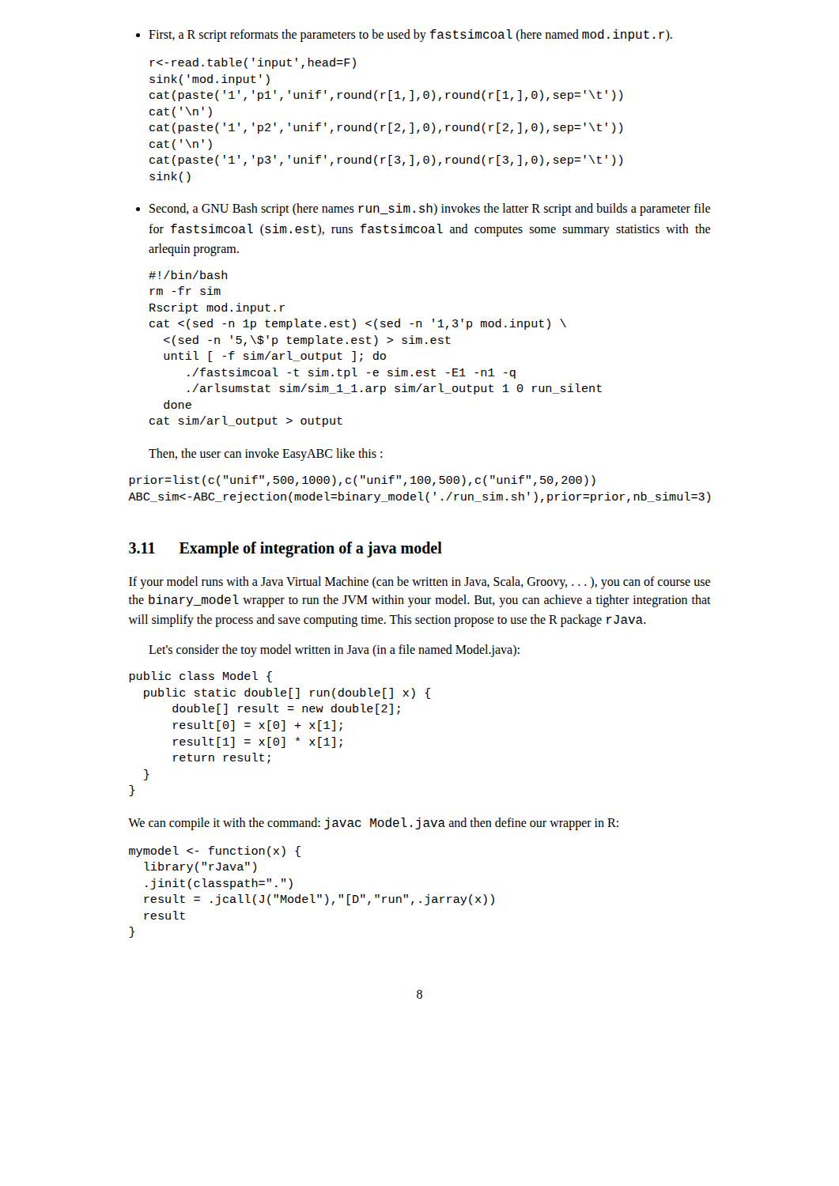First, a R script reformats the parameters to be used by fastsimcoal (here named mod.input.r).
r<-read.table('input',head=F)
sink('mod.input')
cat(paste('1','p1','unif',round(r[1,],0),round(r[1,],0),sep='\t'))
cat('\n')
cat(paste('1','p2','unif',round(r[2,],0),round(r[2,],0),sep='\t'))
cat('\n')
cat(paste('1','p3','unif',round(r[3,],0),round(r[3,],0),sep='\t'))
sink()
Second, a GNU Bash script (here names run_sim.sh) invokes the latter R script and builds a parameter file for fastsimcoal (sim.est), runs fastsimcoal and computes some summary statistics with the arlequin program.
#!/bin/bash
rm -fr sim
Rscript mod.input.r
cat <(sed -n 1p template.est) <(sed -n '1,3'p mod.input) \
  <(sed -n '5,\$'p template.est) > sim.est
  until [ -f sim/arl_output ]; do
     ./fastsimcoal -t sim.tpl -e sim.est -E1 -n1 -q
     ./arlsumstat sim/sim_1_1.arp sim/arl_output 1 0 run_silent
  done
cat sim/arl_output > output
Then, the user can invoke EasyABC like this :
prior=list(c("unif",500,1000),c("unif",100,500),c("unif",50,200))
ABC_sim<-ABC_rejection(model=binary_model('./run_sim.sh'),prior=prior,nb_simul=3)
3.11 Example of integration of a java model
If your model runs with a Java Virtual Machine (can be written in Java, Scala, Groovy, . . . ), you can of course use the binary_model wrapper to run the JVM within your model. But, you can achieve a tighter integration that will simplify the process and save computing time. This section propose to use the R package rJava.
Let's consider the toy model written in Java (in a file named Model.java):
public class Model {
  public static double[] run(double[] x) {
      double[] result = new double[2];
      result[0] = x[0] + x[1];
      result[1] = x[0] * x[1];
      return result;
  }
}
We can compile it with the command: javac Model.java and then define our wrapper in R:
mymodel <- function(x) {
  library("rJava")
  .jinit(classpath=".")
  result = .jcall(J("Model"),"[D","run",.jarray(x))
  result
}
8